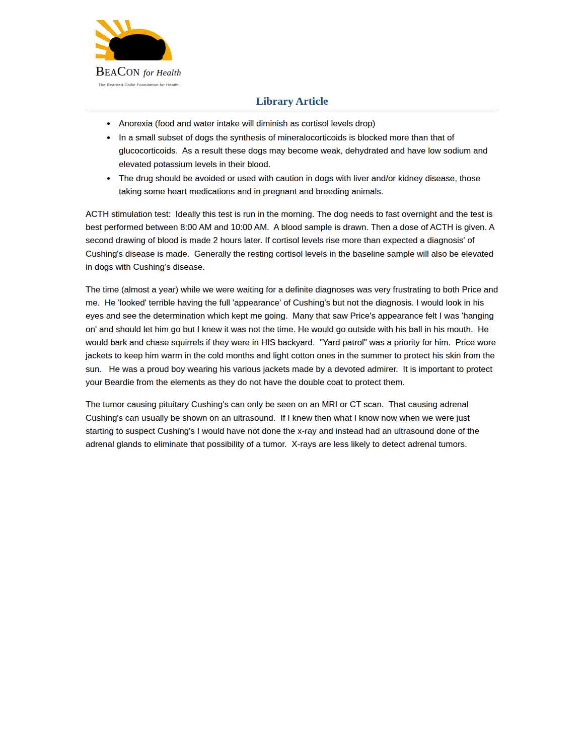BEACON for Health
The Bearded Collie Foundation for Health
Library Article
Anorexia (food and water intake will diminish as cortisol levels drop)
In a small subset of dogs the synthesis of mineralocorticoids is blocked more than that of glucocorticoids. As a result these dogs may become weak, dehydrated and have low sodium and elevated potassium levels in their blood.
The drug should be avoided or used with caution in dogs with liver and/or kidney disease, those taking some heart medications and in pregnant and breeding animals.
ACTH stimulation test: Ideally this test is run in the morning. The dog needs to fast overnight and the test is best performed between 8:00 AM and 10:00 AM. A blood sample is drawn. Then a dose of ACTH is given. A second drawing of blood is made 2 hours later. If cortisol levels rise more than expected a diagnosis' of Cushing's disease is made. Generally the resting cortisol levels in the baseline sample will also be elevated in dogs with Cushing’s disease.
The time (almost a year) while we were waiting for a definite diagnoses was very frustrating to both Price and me. He 'looked' terrible having the full 'appearance' of Cushing's but not the diagnosis. I would look in his eyes and see the determination which kept me going. Many that saw Price's appearance felt I was 'hanging on' and should let him go but I knew it was not the time. He would go outside with his ball in his mouth. He would bark and chase squirrels if they were in HIS backyard. "Yard patrol" was a priority for him. Price wore jackets to keep him warm in the cold months and light cotton ones in the summer to protect his skin from the sun. He was a proud boy wearing his various jackets made by a devoted admirer. It is important to protect your Beardie from the elements as they do not have the double coat to protect them.
The tumor causing pituitary Cushing's can only be seen on an MRI or CT scan. That causing adrenal Cushing's can usually be shown on an ultrasound. If I knew then what I know now when we were just starting to suspect Cushing's I would have not done the x-ray and instead had an ultrasound done of the adrenal glands to eliminate that possibility of a tumor. X-rays are less likely to detect adrenal tumors.